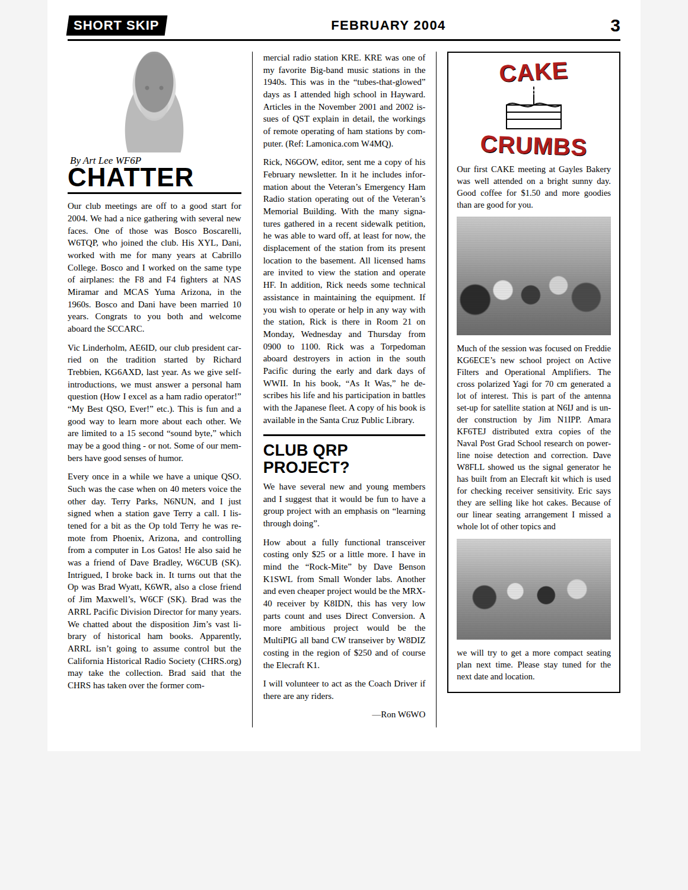SHORT SKIP
FEBRUARY 2004
3
By Art Lee WF6P
CHATTER
Our club meetings are off to a good start for 2004. We had a nice gathering with several new faces. One of those was Bosco Boscarelli, W6TQP, who joined the club. His XYL, Dani, worked with me for many years at Cabrillo College. Bosco and I worked on the same type of airplanes: the F8 and F4 fighters at NAS Miramar and MCAS Yuma Arizona, in the 1960s. Bosco and Dani have been married 10 years. Congrats to you both and welcome aboard the SCCARC.
Vic Linderholm, AE6ID, our club president carried on the tradition started by Richard Trebbien, KG6AXD, last year. As we give self-introductions, we must answer a personal ham question (How I excel as a ham radio operator!” “My Best QSO, Ever!” etc.). This is fun and a good way to learn more about each other. We are limited to a 15 second “sound byte,” which may be a good thing - or not. Some of our members have good senses of humor.
Every once in a while we have a unique QSO. Such was the case when on 40 meters voice the other day. Terry Parks, N6NUN, and I just signed when a station gave Terry a call. I listened for a bit as the Op told Terry he was remote from Phoenix, Arizona, and controlling from a computer in Los Gatos! He also said he was a friend of Dave Bradley, W6CUB (SK). Intrigued, I broke back in. It turns out that the Op was Brad Wyatt, K6WR, also a close friend of Jim Maxwell’s, W6CF (SK). Brad was the ARRL Pacific Division Director for many years. We chatted about the disposition Jim’s vast library of historical ham books. Apparently, ARRL isn’t going to assume control but the California Historical Radio Society (CHRS.org) may take the collection. Brad said that the CHRS has taken over the former com-
mercial radio station KRE. KRE was one of my favorite Big-band music stations in the 1940s. This was in the “tubes-that-glowed” days as I attended high school in Hayward. Articles in the November 2001 and 2002 issues of QST explain in detail, the workings of remote operating of ham stations by computer. (Ref: Lamonica.com W4MQ).
Rick, N6GOW, editor, sent me a copy of his February newsletter. In it he includes information about the Veteran’s Emergency Ham Radio station operating out of the Veteran’s Memorial Building. With the many signatures gathered in a recent sidewalk petition, he was able to ward off, at least for now, the displacement of the station from its present location to the basement. All licensed hams are invited to view the station and operate HF. In addition, Rick needs some technical assistance in maintaining the equipment. If you wish to operate or help in any way with the station, Rick is there in Room 21 on Monday, Wednesday and Thursday from 0900 to 1100. Rick was a Torpedoman aboard destroyers in action in the south Pacific during the early and dark days of WWII. In his book, “As It Was,” he describes his life and his participation in battles with the Japanese fleet. A copy of his book is available in the Santa Cruz Public Library.
CLUB QRP PROJECT?
We have several new and young members and I suggest that it would be fun to have a group project with an emphasis on “learning through doing”.
How about a fully functional transceiver costing only $25 or a little more. I have in mind the “Rock-Mite” by Dave Benson K1SWL from Small Wonder labs. Another and even cheaper project would be the MRX-40 receiver by K8IDN, this has very low parts count and uses Direct Conversion. A more ambitious project would be the MultiPIG all band CW transeiver by W8DIZ costing in the region of $250 and of course the Elecraft K1.
I will volunteer to act as the Coach Driver if there are any riders.
—Ron W6WO
CAKE
CRUMBS
Our first CAKE meeting at Gayles Bakery was well attended on a bright sunny day. Good coffee for $1.50 and more goodies than are good for you.
Much of the session was focused on Freddie KG6ECE’s new school project on Active Filters and Operational Amplifiers. The cross polarized Yagi for 70 cm generated a lot of interest. This is part of the antenna set-up for satellite station at N6IJ and is under construction by Jim N1IPP. Amara KF6TEJ distributed extra copies of the Naval Post Grad School research on power-line noise detection and correction. Dave W8FLL showed us the signal generator he has built from an Elecraft kit which is used for checking receiver sensitivity. Eric says they are selling like hot cakes. Because of our linear seating arrangement I missed a whole lot of other topics and
we will try to get a more compact seating plan next time. Please stay tuned for the next date and location.